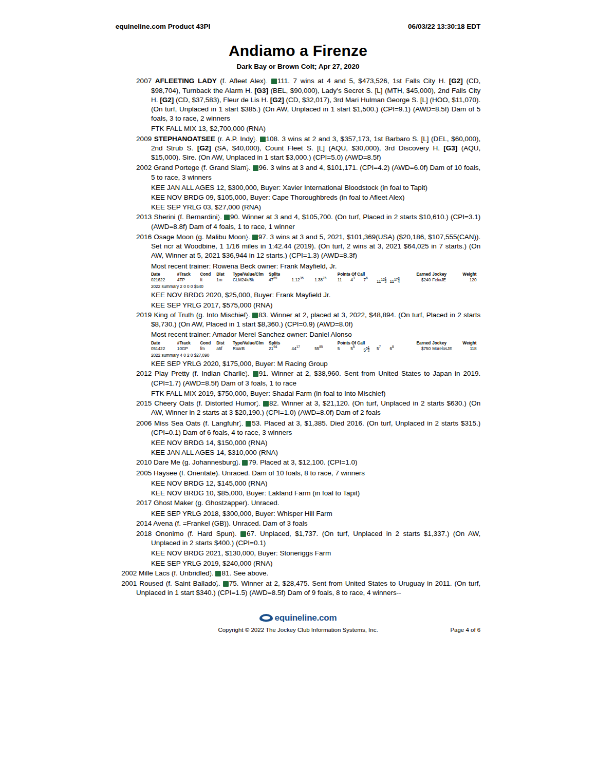equineline.com Product 43PI
06/03/22 13:30:18 EDT
Andiamo a Firenze
Dark Bay or Brown Colt; Apr 27, 2020
2007 AFLEETING LADY (f. Afleet Alex). E111. 7 wins at 4 and 5, $473,526, 1st Falls City H. [G2] (CD, $98,704), Turnback the Alarm H. [G3] (BEL, $90,000), Lady's Secret S. [L] (MTH, $45,000), 2nd Falls City H. [G2] (CD, $37,583), Fleur de Lis H. [G2] (CD, $32,017), 3rd Mari Hulman George S. [L] (HOO, $11,070). (On turf, Unplaced in 1 start $385.) (On AW, Unplaced in 1 start $1,500.) (CPI=9.1) (AWD=8.5f) Dam of 5 foals, 3 to race, 2 winners
FTK FALL MIX 13, $2,700,000 (RNA)
2009 STEPHANOATSEE (r. A.P. Indy). E108. 3 wins at 2 and 3, $357,173, 1st Barbaro S. [L] (DEL, $60,000), 2nd Strub S. [G2] (SA, $40,000), Count Fleet S. [L] (AQU, $30,000), 3rd Discovery H. [G3] (AQU, $15,000). Sire. (On AW, Unplaced in 1 start $3,000.) (CPI=5.0) (AWD=8.5f)
2002 Grand Portege (f. Grand Slam). E96. 3 wins at 3 and 4, $101,171. (CPI=4.2) (AWD=6.0f) Dam of 10 foals, 5 to race, 3 winners
KEE JAN ALL AGES 12, $300,000, Buyer: Xavier International Bloodstock (in foal to Tapit)
KEE NOV BRDG 09, $105,000, Buyer: Cape Thoroughbreds (in foal to Afleet Alex)
KEE SEP YRLG 03, $27,000 (RNA)
2013 Sherini (f. Bernardini). E90. Winner at 3 and 4, $105,700. (On turf, Placed in 2 starts $10,610.) (CPI=3.1) (AWD=8.8f) Dam of 4 foals, 1 to race, 1 winner
2016 Osage Moon (g. Malibu Moon). E97. 3 wins at 3 and 5, 2021, $101,369(USA) ($20,186, $107,555(CAN)). Set ncr at Woodbine, 1 1/16 miles in 1:42.44 (2019). (On turf, 2 wins at 3, 2021 $64,025 in 7 starts.) (On AW, Winner at 5, 2021 $36,944 in 12 starts.) (CPI=1.3) (AWD=8.3f)
Most recent trainer: Rowena Beck owner: Frank Mayfield, Jr.
| Date | #Track | Cond | Dist | Type/Value/Clm | Splits | Points Of Call | Earned | Jockey | Weight |
| --- | --- | --- | --- | --- | --- | --- | --- | --- | --- |
| 021622 | 4TP | ft | 1m | CLM24k/8k | 47 69 | 1:12 35 | 1:38 76 | 11 | 4 3 | 7 6 | 11 12 1 2 | 11 17 3 4 | $240 | FelixJE | 120 |
2022 summary 2 0 0 0 $540
KEE NOV BRDG 2020, $25,000, Buyer: Frank Mayfield Jr.
KEE SEP YRLG 2017, $575,000 (RNA)
2019 King of Truth (g. Into Mischief). E83. Winner at 2, placed at 3, 2022, $48,894. (On turf, Placed in 2 starts $8,730.) (On AW, Placed in 1 start $8,360.) (CPI=0.9) (AWD=8.0f)
Most recent trainer: Amador Merei Sanchez owner: Daniel Alonso
| Date | #Track | Cond | Dist | Type/Value/Clm | Splits | Points Of Call | Earned | Jockey | Weight |
| --- | --- | --- | --- | --- | --- | --- | --- | --- | --- |
| 051422 | 10GP | fm | a5f | RoarB | 21 94 | 44 17 | 55 85 | 5 | 5 5 | 5 5 1 2 | 5 7 | 6 8 | $750 | MorelosJE | 118 |
2022 summary 4 0 2 0 $27,090
KEE SEP YRLG 2020, $175,000, Buyer: M Racing Group
2012 Play Pretty (f. Indian Charlie). E91. Winner at 2, $38,960. Sent from United States to Japan in 2019. (CPI=1.7) (AWD=8.5f) Dam of 3 foals, 1 to race
FTK FALL MIX 2019, $750,000, Buyer: Shadai Farm (in foal to Into Mischief)
2015 Cheery Oats (f. Distorted Humor). E82. Winner at 3, $21,120. (On turf, Unplaced in 2 starts $630.) (On AW, Winner in 2 starts at 3 $20,190.) (CPI=1.0) (AWD=8.0f) Dam of 2 foals
2006 Miss Sea Oats (f. Langfuhr). E53. Placed at 3, $1,385. Died 2016. (On turf, Unplaced in 2 starts $315.) (CPI=0.1) Dam of 6 foals, 4 to race, 3 winners
KEE NOV BRDG 14, $150,000 (RNA)
KEE JAN ALL AGES 14, $310,000 (RNA)
2010 Dare Me (g. Johannesburg). E79. Placed at 3, $12,100. (CPI=1.0)
2005 Haysee (f. Orientate). Unraced. Dam of 10 foals, 8 to race, 7 winners
KEE NOV BRDG 12, $145,000 (RNA)
KEE NOV BRDG 10, $85,000, Buyer: Lakland Farm (in foal to Tapit)
2017 Ghost Maker (g. Ghostzapper). Unraced.
KEE SEP YRLG 2018, $300,000, Buyer: Whisper Hill Farm
2014 Avena (f. =Frankel (GB)). Unraced. Dam of 3 foals
2018 Ononimo (f. Hard Spun). E67. Unplaced, $1,737. (On turf, Unplaced in 2 starts $1,337.) (On AW, Unplaced in 2 starts $400.) (CPI=0.1)
KEE NOV BRDG 2021, $130,000, Buyer: Stoneriggs Farm
KEE SEP YRLG 2019, $240,000 (RNA)
2002 Mille Lacs (f. Unbridled). E81. See above.
2001 Roused (f. Saint Ballado). E75. Winner at 2, $28,475. Sent from United States to Uruguay in 2011. (On turf, Unplaced in 1 start $340.) (CPI=1.5) (AWD=8.5f) Dam of 9 foals, 8 to race, 4 winners--
equineline.com
Copyright © 2022 The Jockey Club Information Systems, Inc.
Page 4 of 6